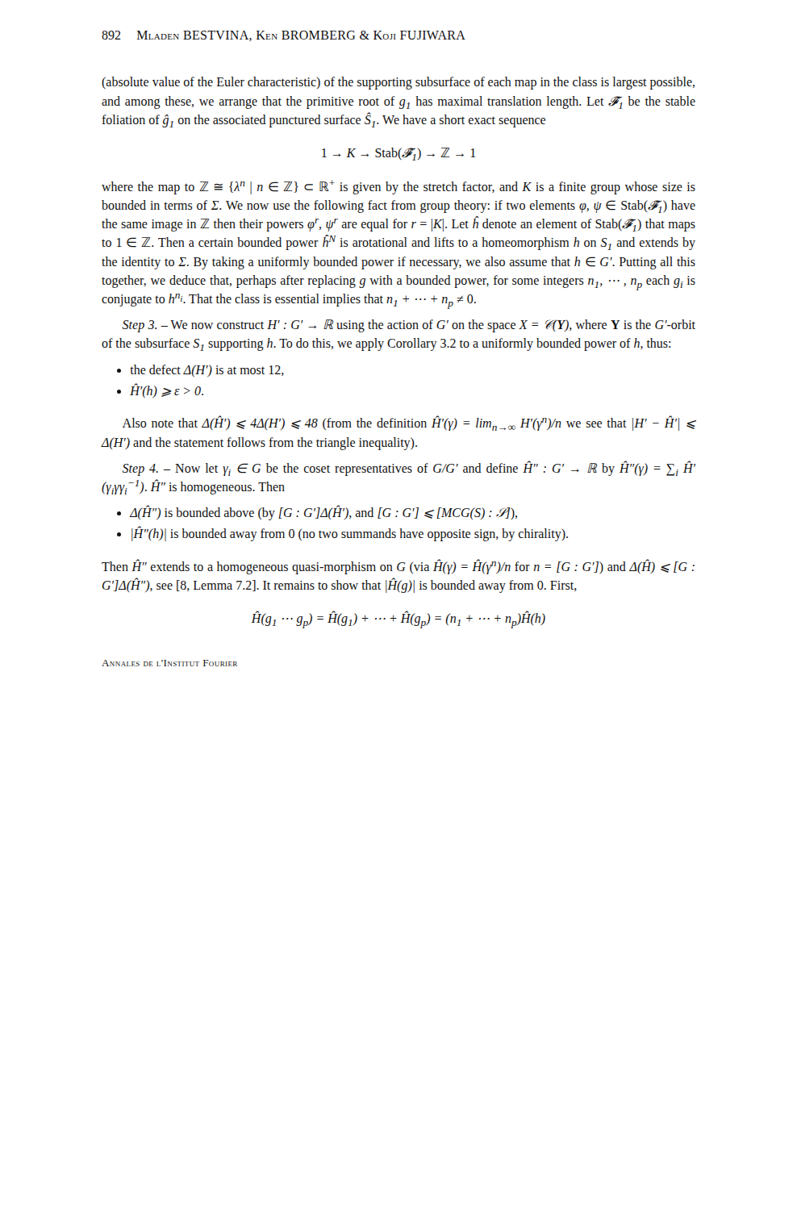892 Mladen BESTVINA, Ken BROMBERG & Koji FUJIWARA
(absolute value of the Euler characteristic) of the supporting subsurface of each map in the class is largest possible, and among these, we arrange that the primitive root of g1 has maximal translation length. Let 𝓕̂1 be the stable foliation of ĝ1 on the associated punctured surface Ŝ1. We have a short exact sequence
1 → K → Stab(𝓕̂1) → ℤ → 1
where the map to ℤ ≅ {λn | n ∈ ℤ} ⊂ ℝ+ is given by the stretch factor, and K is a finite group whose size is bounded in terms of Σ. We now use the following fact from group theory: if two elements φ, ψ ∈ Stab(𝓕̂1) have the same image in ℤ then their powers φr, ψr are equal for r = |K|. Let ĥ denote an element of Stab(𝓕̂1) that maps to 1 ∈ ℤ. Then a certain bounded power ĥN is arotational and lifts to a homeomorphism h on S1 and extends by the identity to Σ. By taking a uniformly bounded power if necessary, we also assume that h ∈ G′. Putting all this together, we deduce that, perhaps after replacing g with a bounded power, for some integers n1, ⋯ , np each gi is conjugate to hni. That the class is essential implies that n1 + ⋯ + np ≠ 0.
Step 3. – We now construct H′ : G′ → ℝ using the action of G′ on the space X = 𝒞(Y), where Y is the G′-orbit of the subsurface S1 supporting h. To do this, we apply Corollary 3.2 to a uniformly bounded power of h, thus:
the defect Δ(H′) is at most 12,
Ĥ′(h) ⩾ ε > 0.
Also note that Δ(Ĥ′) ⩽ 4Δ(H′) ⩽ 48 (from the definition Ĥ′(γ) = limn→∞ H′(γn)/n we see that |H′ − Ĥ′| ⩽ Δ(H′) and the statement follows from the triangle inequality).
Step 4. – Now let γi ∈ G be the coset representatives of G/G′ and define Ĥ″ : G′ → ℝ by Ĥ″(γ) = ∑i Ĥ′(γiγγi−1). Ĥ″ is homogeneous. Then
Δ(Ĥ″) is bounded above (by [G : G′]Δ(Ĥ′), and [G : G′] ⩽ [MCG(S) : 𝒮]),
|Ĥ″(h)| is bounded away from 0 (no two summands have opposite sign, by chirality).
Then Ĥ″ extends to a homogeneous quasi-morphism on G (via Ĥ(γ) = Ĥ(γn)/n for n = [G : G′]) and Δ(Ĥ) ⩽ [G : G′]Δ(Ĥ″), see [8, Lemma 7.2]. It remains to show that |Ĥ(g)| is bounded away from 0. First,
Ĥ(g1 ⋯ gp) = Ĥ(g1) + ⋯ + Ĥ(gp) = (n1 + ⋯ + np)Ĥ(h)
Annales de l'Institut Fourier